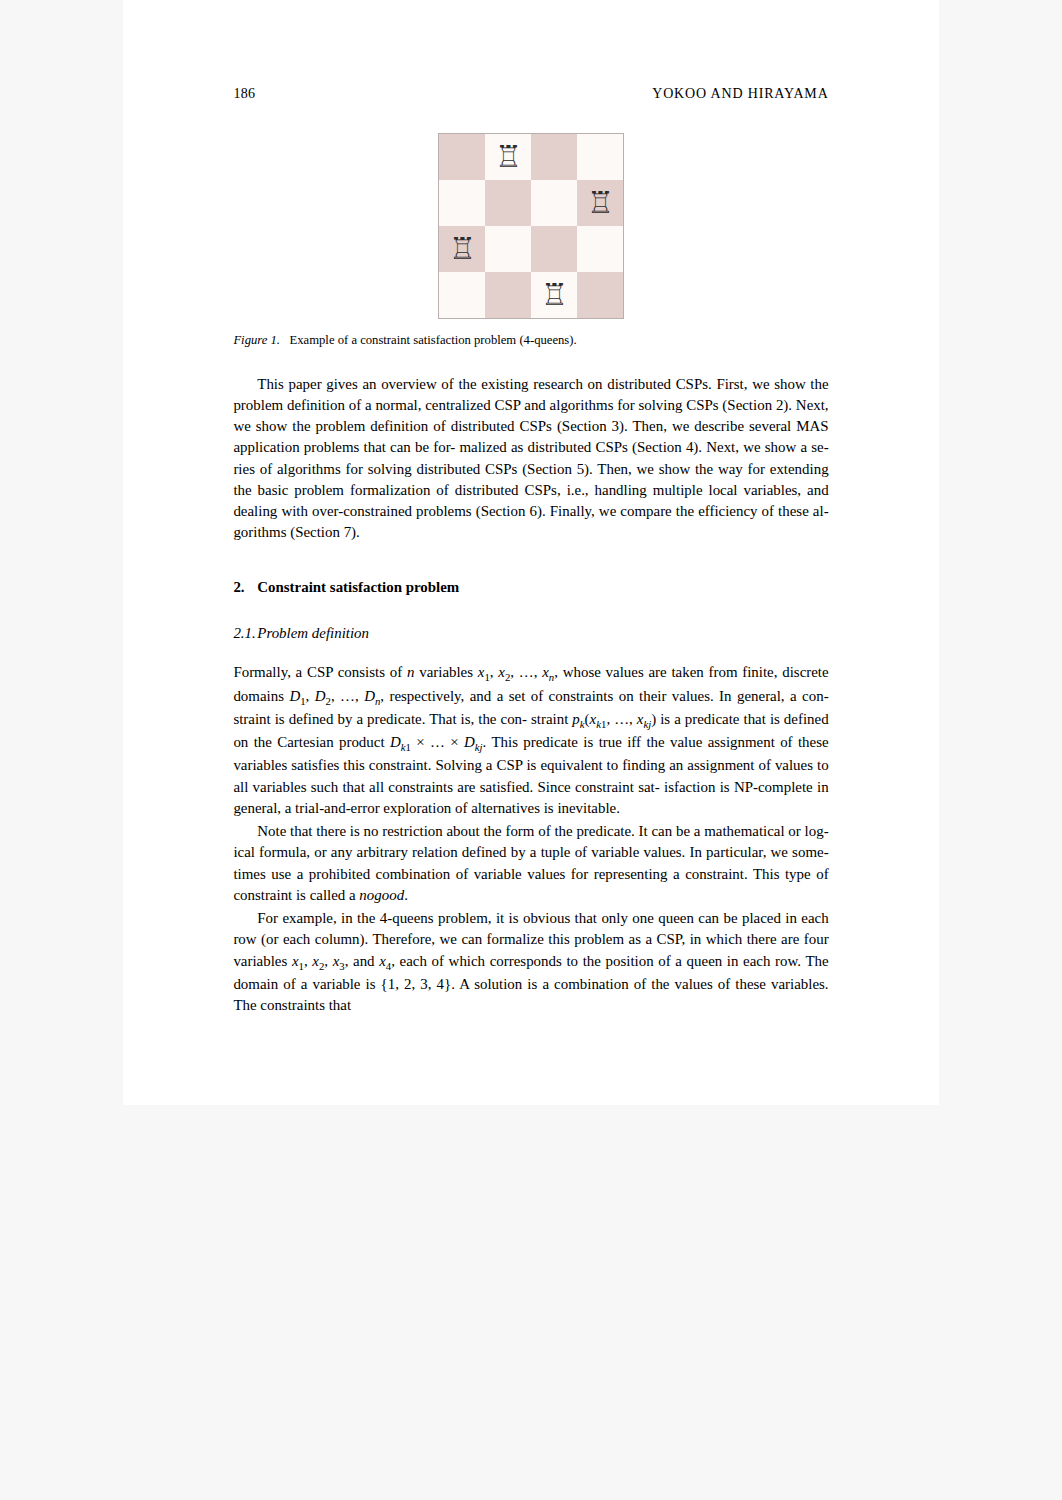186 YOKOO AND HIRAYAMA
| | ♖ | | |
| | | | ♖ |
| ♖ | | | |
| | | ♖ | |
Figure 1. Example of a constraint satisfaction problem (4-queens).
This paper gives an overview of the existing research on distributed CSPs. First, we show the problem definition of a normal, centralized CSP and algorithms for solving CSPs (Section 2). Next, we show the problem definition of distributed CSPs (Section 3). Then, we describe several MAS application problems that can be for- malized as distributed CSPs (Section 4). Next, we show a series of algorithms for solving distributed CSPs (Section 5). Then, we show the way for extending the basic problem formalization of distributed CSPs, i.e., handling multiple local variables, and dealing with over-constrained problems (Section 6). Finally, we compare the efficiency of these algorithms (Section 7).
2. Constraint satisfaction problem
2.1. Problem definition
Formally, a CSP consists of n variables x1, x2, …, xn, whose values are taken from finite, discrete domains D1, D2, …, Dn, respectively, and a set of constraints on their values. In general, a constraint is defined by a predicate. That is, the con- straint pk(xk1, …, xkj) is a predicate that is defined on the Cartesian product Dk1 × … × Dkj. This predicate is true iff the value assignment of these variables satisfies this constraint. Solving a CSP is equivalent to finding an assignment of values to all variables such that all constraints are satisfied. Since constraint sat- isfaction is NP-complete in general, a trial-and-error exploration of alternatives is inevitable.
Note that there is no restriction about the form of the predicate. It can be a mathematical or logical formula, or any arbitrary relation defined by a tuple of variable values. In particular, we sometimes use a prohibited combination of variable values for representing a constraint. This type of constraint is called a nogood.
For example, in the 4-queens problem, it is obvious that only one queen can be placed in each row (or each column). Therefore, we can formalize this problem as a CSP, in which there are four variables x1, x2, x3, and x4, each of which corresponds to the position of a queen in each row. The domain of a variable is {1, 2, 3, 4}. A solution is a combination of the values of these variables. The constraints that